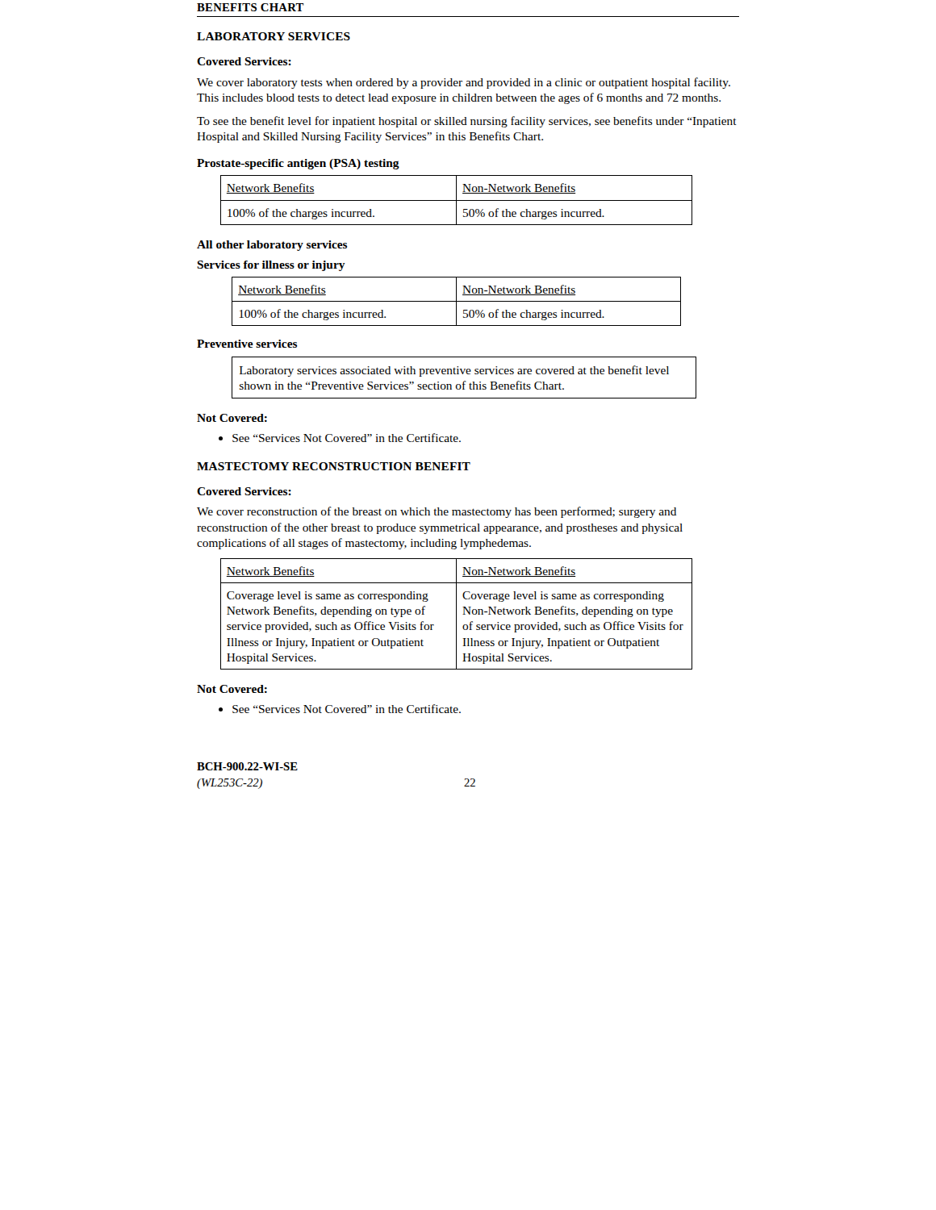BENEFITS CHART
LABORATORY SERVICES
Covered Services:
We cover laboratory tests when ordered by a provider and provided in a clinic or outpatient hospital facility. This includes blood tests to detect lead exposure in children between the ages of 6 months and 72 months.
To see the benefit level for inpatient hospital or skilled nursing facility services, see benefits under “Inpatient Hospital and Skilled Nursing Facility Services” in this Benefits Chart.
Prostate-specific antigen (PSA) testing
| Network Benefits | Non-Network Benefits |
| 100% of the charges incurred. | 50% of the charges incurred. |
All other laboratory services
Services for illness or injury
| Network Benefits | Non-Network Benefits |
| 100% of the charges incurred. | 50% of the charges incurred. |
Preventive services
Laboratory services associated with preventive services are covered at the benefit level shown in the “Preventive Services” section of this Benefits Chart.
Not Covered:
See “Services Not Covered” in the Certificate.
MASTECTOMY RECONSTRUCTION BENEFIT
Covered Services:
We cover reconstruction of the breast on which the mastectomy has been performed; surgery and reconstruction of the other breast to produce symmetrical appearance, and prostheses and physical complications of all stages of mastectomy, including lymphedemas.
| Network Benefits | Non-Network Benefits |
| Coverage level is same as corresponding Network Benefits, depending on type of service provided, such as Office Visits for Illness or Injury, Inpatient or Outpatient Hospital Services. | Coverage level is same as corresponding Non-Network Benefits, depending on type of service provided, such as Office Visits for Illness or Injury, Inpatient or Outpatient Hospital Services. |
Not Covered:
See “Services Not Covered” in the Certificate.
BCH-900.22-WI-SE
(WL253C-22) 22